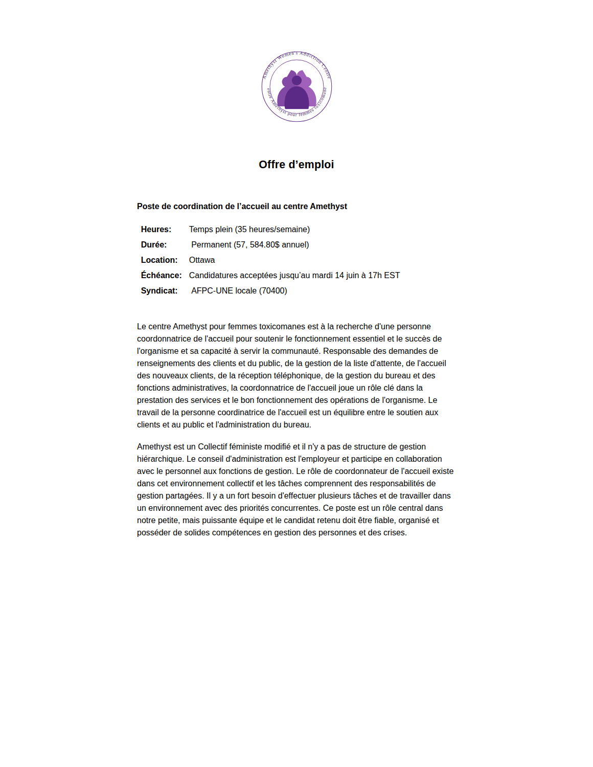Amethyst Women's Addiction Centre Centre Amethyst pour femmes toxicomanes
Offre d’emploi
Poste de coordination de l’accueil au centre Amethyst
| Heures: | Temps plein (35 heures/semaine) |
| Durée: | Permanent (57, 584.80$ annuel) |
| Location: | Ottawa |
| Échéance: | Candidatures acceptées jusqu’au mardi 14 juin à 17h EST |
| Syndicat: | AFPC-UNE locale (70400) |
Le centre Amethyst pour femmes toxicomanes est à la recherche d'une personne coordonnatrice de l'accueil pour soutenir le fonctionnement essentiel et le succès de l'organisme et sa capacité à servir la communauté. Responsable des demandes de renseignements des clients et du public, de la gestion de la liste d'attente, de l'accueil des nouveaux clients, de la réception téléphonique, de la gestion du bureau et des fonctions administratives, la coordonnatrice de l'accueil joue un rôle clé dans la prestation des services et le bon fonctionnement des opérations de l'organisme. Le travail de la personne coordinatrice de l'accueil est un équilibre entre le soutien aux clients et au public et l'administration du bureau.
Amethyst est un Collectif féministe modifié et il n'y a pas de structure de gestion hiérarchique. Le conseil d'administration est l'employeur et participe en collaboration avec le personnel aux fonctions de gestion. Le rôle de coordonnateur de l'accueil existe dans cet environnement collectif et les tâches comprennent des responsabilités de gestion partagées. Il y a un fort besoin d'effectuer plusieurs tâches et de travailler dans un environnement avec des priorités concurrentes. Ce poste est un rôle central dans notre petite, mais puissante équipe et le candidat retenu doit être fiable, organisé et posséder de solides compétences en gestion des personnes et des crises.